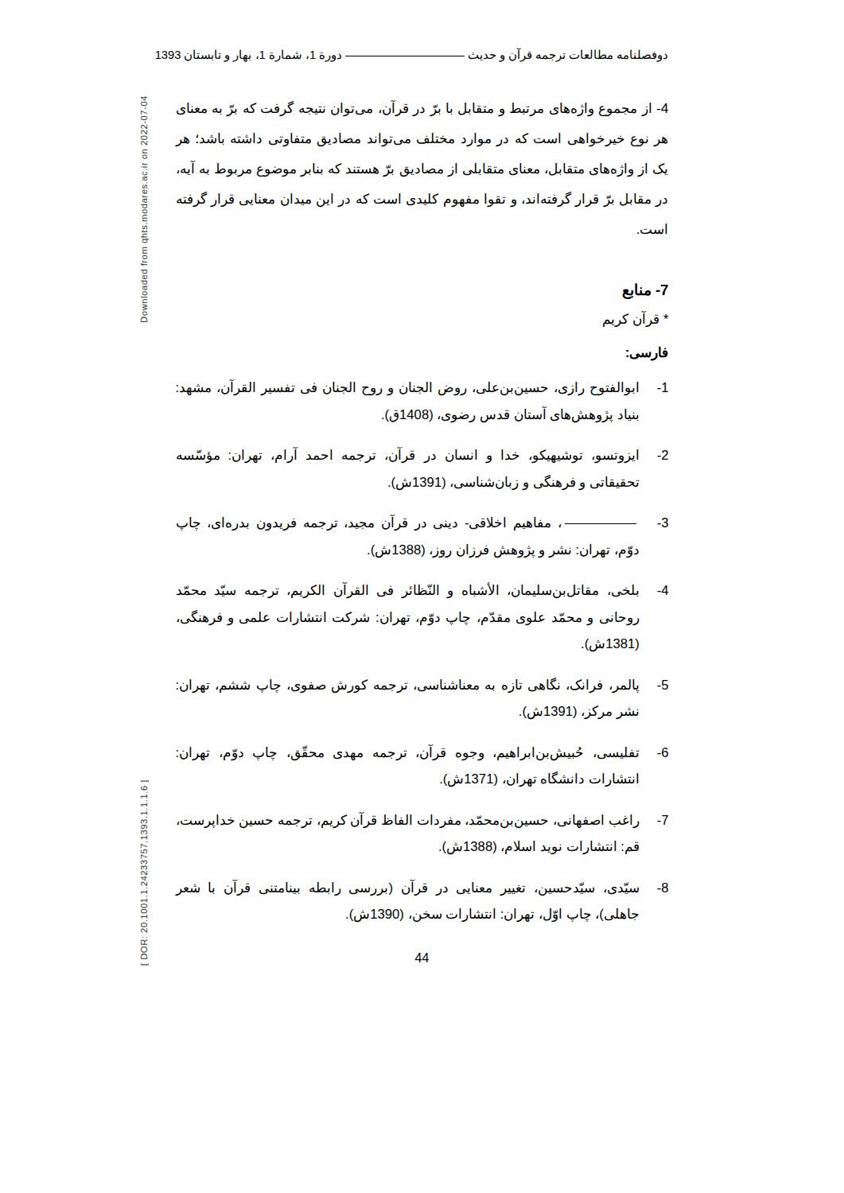Downloaded from qhts.modares.ac.ir on 2022-07-04
[ DOR: 20.1001.1.24233757.1393.1.1.1.6 ]
دوفصلنامه مطالعات ترجمه قرآن و حدیث دورة 1، شمارة 1، بهار و تابستان 1393
4- از مجموع واژه‌های مرتبط و متقابل با برّ در قرآن، می‌توان نتیجه گرفت که برّ به معنای هر نوع خیرخواهی است که در موارد مختلف می‌تواند مصادیق متفاوتی داشته باشد؛ هر یک از واژه‌های متقابل، معنای متقابلی از مصادیق برّ هستند که بنابر موضوع مربوط به آیه، در مقابل برّ قرار گرفته‌اند، و تقوا مفهوم کلیدی است که در این میدان معنایی قرار گرفته است.
7- منابع
* قرآن کریم
فارسی:
1-ابوالفتوح رازی، حسین‌بن‌علی، روض الجنان و روح الجنان فی تفسیر القرآن، مشهد: بنیاد پژوهش‌های آستان قدس رضوی، (1408ق).
2-ایزوتسو، توشیهیکو، خدا و انسان در قرآن، ترجمه احمد آرام، تهران: مؤسّسه تحقیقاتی و فرهنگی و زبان‌شناسی، (1391ش).
3- ، مفاهیم اخلاقی- دینی در قرآن مجید، ترجمه فریدون بدره‌ای، چاپ دوّم، تهران: نشر و پژوهش فرزان روز، (1388ش).
4-بلخی، مقاتل‌بن‌سلیمان، الأشباه و النّظائر فی القرآن الکریم، ترجمه سیّد محمّد روحانی و محمّد علوی مقدّم، چاپ دوّم، تهران: شرکت انتشارات علمی و فرهنگی، (1381ش).
5-پالمر، فرانک، نگاهی تازه به معناشناسی، ترجمه کورش صفوی، چاپ ششم، تهران: نشر مرکز، (1391ش).
6-تفلیسی، حُبیش‌بن‌ابراهیم، وجوه قرآن، ترجمه مهدی محقّق، چاپ دوّم، تهران: انتشارات دانشگاه تهران، (1371ش).
7-راغب اصفهانی، حسین‌بن‌محمّد، مفردات الفاظ قرآن کریم، ترجمه حسین خداپرست، قم: انتشارات نوید اسلام، (1388ش).
8-سیّدی، سیّدحسین، تغییر معنایی در قرآن (بررسی رابطه بینامتنی قرآن با شعر جاهلی)، چاپ اوّل، تهران: انتشارات سخن، (1390ش).
44